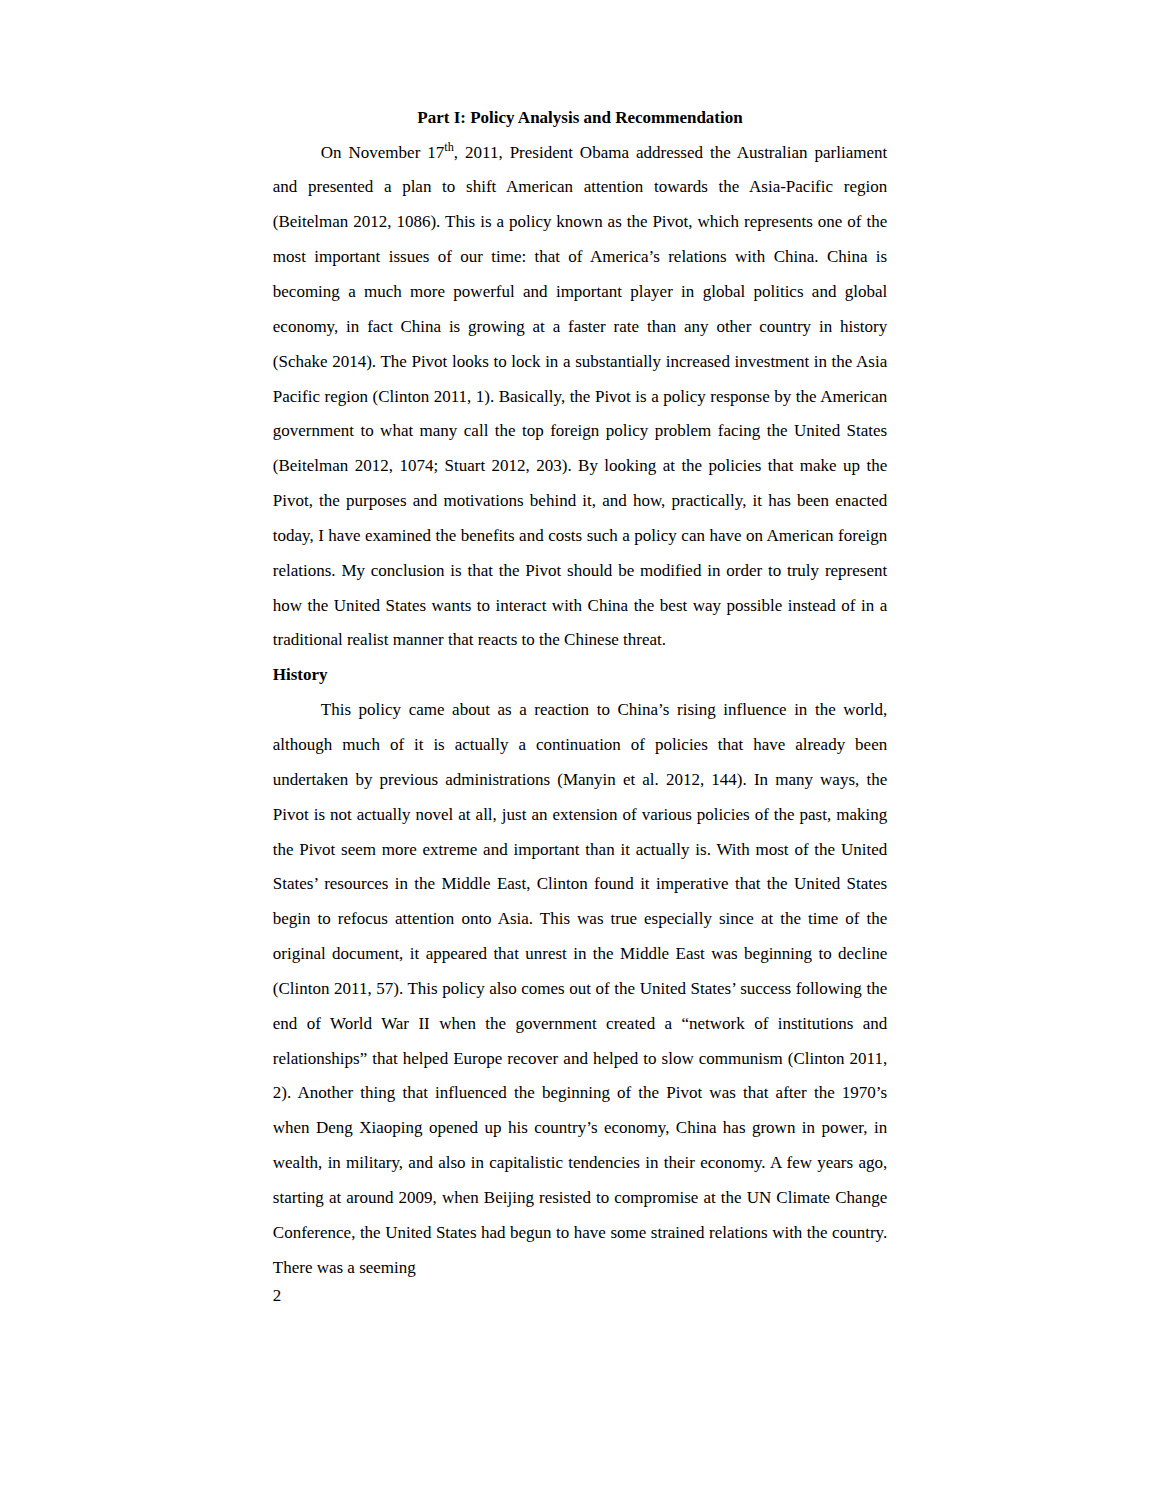Part I: Policy Analysis and Recommendation
On November 17th, 2011, President Obama addressed the Australian parliament and presented a plan to shift American attention towards the Asia-Pacific region (Beitelman 2012, 1086). This is a policy known as the Pivot, which represents one of the most important issues of our time: that of America’s relations with China. China is becoming a much more powerful and important player in global politics and global economy, in fact China is growing at a faster rate than any other country in history (Schake 2014). The Pivot looks to lock in a substantially increased investment in the Asia Pacific region (Clinton 2011, 1). Basically, the Pivot is a policy response by the American government to what many call the top foreign policy problem facing the United States (Beitelman 2012, 1074; Stuart 2012, 203). By looking at the policies that make up the Pivot, the purposes and motivations behind it, and how, practically, it has been enacted today, I have examined the benefits and costs such a policy can have on American foreign relations. My conclusion is that the Pivot should be modified in order to truly represent how the United States wants to interact with China the best way possible instead of in a traditional realist manner that reacts to the Chinese threat.
History
This policy came about as a reaction to China’s rising influence in the world, although much of it is actually a continuation of policies that have already been undertaken by previous administrations (Manyin et al. 2012, 144). In many ways, the Pivot is not actually novel at all, just an extension of various policies of the past, making the Pivot seem more extreme and important than it actually is. With most of the United States’ resources in the Middle East, Clinton found it imperative that the United States begin to refocus attention onto Asia. This was true especially since at the time of the original document, it appeared that unrest in the Middle East was beginning to decline (Clinton 2011, 57). This policy also comes out of the United States’ success following the end of World War II when the government created a “network of institutions and relationships” that helped Europe recover and helped to slow communism (Clinton 2011, 2). Another thing that influenced the beginning of the Pivot was that after the 1970’s when Deng Xiaoping opened up his country’s economy, China has grown in power, in wealth, in military, and also in capitalistic tendencies in their economy. A few years ago, starting at around 2009, when Beijing resisted to compromise at the UN Climate Change Conference, the United States had begun to have some strained relations with the country. There was a seeming
2